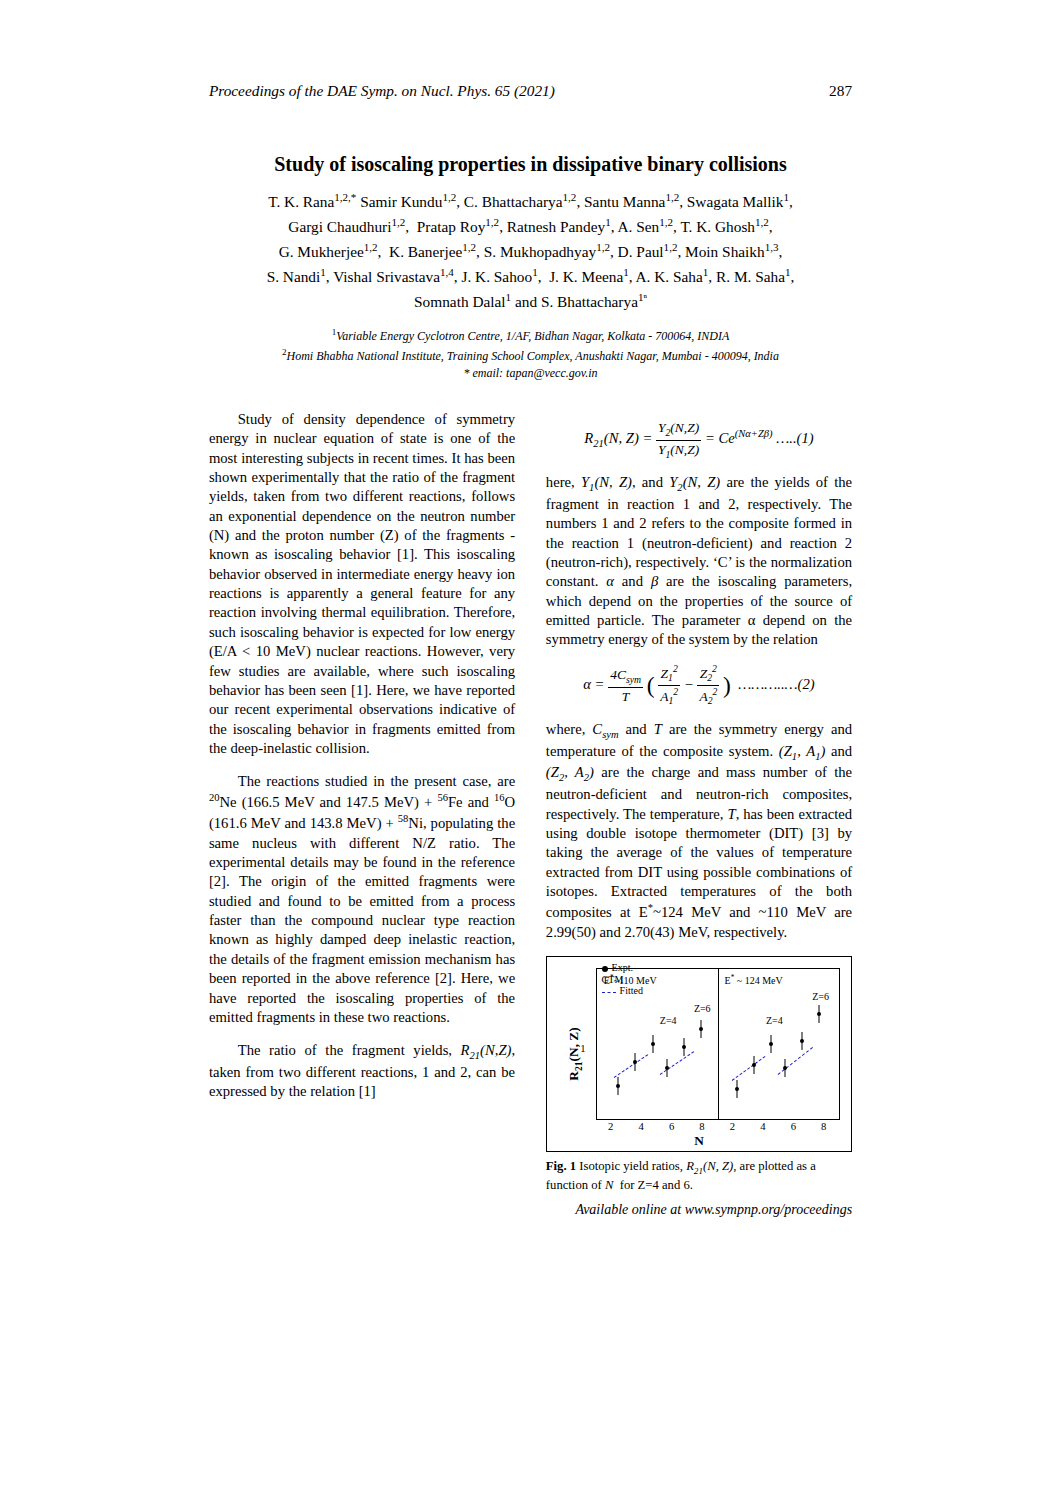Proceedings of the DAE Symp. on Nucl. Phys. 65 (2021)
287
Study of isoscaling properties in dissipative binary collisions
T. K. Rana1,2,* Samir Kundu1,2, C. Bhattacharya1,2, Santu Manna1,2, Swagata Mallik1,
Gargi Chaudhuri1,2, Pratap Roy1,2, Ratnesh Pandey1, A. Sen1,2, T. K. Ghosh1,2,
G. Mukherjee1,2, K. Banerjee1,2, S. Mukhopadhyay1,2, D. Paul1,2, Moin Shaikh1,3,
S. Nandi1, Vishal Srivastava1,4, J. K. Sahoo1, J. K. Meena1, A. K. Saha1, R. M. Saha1,
Somnath Dalal1 and S. Bhattacharya1ⁿ
1Variable Energy Cyclotron Centre, 1/AF, Bidhan Nagar, Kolkata - 700064, INDIA
2Homi Bhabha National Institute, Training School Complex, Anushakti Nagar, Mumbai - 400094, India
* email: tapan@vecc.gov.in
Study of density dependence of symmetry energy in nuclear equation of state is one of the most interesting subjects in recent times. It has been shown experimentally that the ratio of the fragment yields, taken from two different reactions, follows an exponential dependence on the neutron number (N) and the proton number (Z) of the fragments - known as isoscaling behavior [1]. This isoscaling behavior observed in intermediate energy heavy ion reactions is apparently a general feature for any reaction involving thermal equilibration. Therefore, such isoscaling behavior is expected for low energy (E/A < 10 MeV) nuclear reactions. However, very few studies are available, where such isoscaling behavior has been seen [1]. Here, we have reported our recent experimental observations indicative of the isoscaling behavior in fragments emitted from the deep-inelastic collision.
The reactions studied in the present case, are 20Ne (166.5 MeV and 147.5 MeV) + 56Fe and 16O (161.6 MeV and 143.8 MeV) + 58Ni, populating the same nucleus with different N/Z ratio. The experimental details may be found in the reference [2]. The origin of the emitted fragments were studied and found to be emitted from a process faster than the compound nuclear type reaction known as highly damped deep inelastic reaction, the details of the fragment emission mechanism has been reported in the above reference [2]. Here, we have reported the isoscaling properties of the emitted fragments in these two reactions.
The ratio of the fragment yields, R21(N,Z), taken from two different reactions, 1 and 2, can be expressed by the relation [1]
R21(N, Z) = Y2(N,Z) Y1(N,Z) = Ce(Nα+Zβ) …..(1)
here, Y1(N, Z), and Y2(N, Z) are the yields of the fragment in reaction 1 and 2, respectively. The numbers 1 and 2 refers to the composite formed in the reaction 1 (neutron-deficient) and reaction 2 (neutron-rich), respectively. ‘C’ is the normalization constant. α and β are the isoscaling parameters, which depend on the properties of the source of emitted particle. The parameter α depend on the symmetry energy of the system by the relation
α = 4Csym T ( Z12 A12 − Z22 A22 ) ………..…(2)
where, Csym and T are the symmetry energy and temperature of the composite system. (Z1, A1) and (Z2, A2) are the charge and mass number of the neutron-deficient and neutron-rich composites, respectively. The temperature, T, has been extracted using double isotope thermometer (DIT) [3] by taking the average of the values of temperature extracted from DIT using possible combinations of isotopes. Extracted temperatures of the both composites at E*~124 MeV and ~110 MeV are 2.99(50) and 2.70(43) MeV, respectively.
R21(N, Z)
N
Expt.
CTM
Fitted
E*~110 MeV
Z=4
Z=6
E* ~ 124 MeV
Z=4
Z=6
1
2
4
6
8
2
4
6
8
Fig. 1 Isotopic yield ratios, R21(N, Z), are plotted as a function of N for Z=4 and 6.
Available online at www.sympnp.org/proceedings